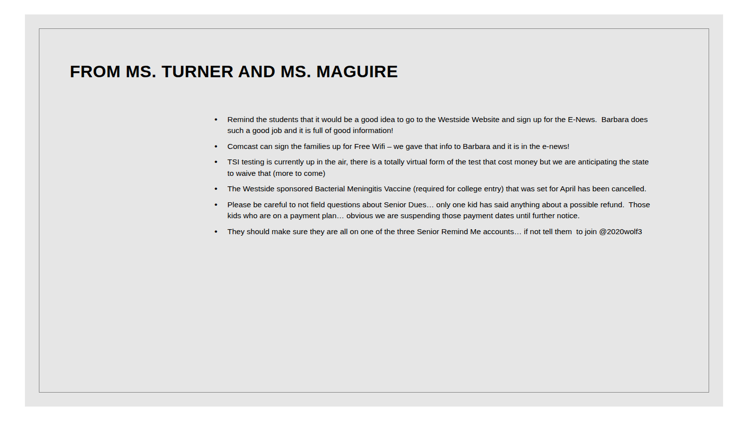From Ms. Turner and Ms. Maguire
Remind the students that it would be a good idea to go to the Westside Website and sign up for the E-News. Barbara does such a good job and it is full of good information!
Comcast can sign the families up for Free Wifi – we gave that info to Barbara and it is in the e-news!
TSI testing is currently up in the air, there is a totally virtual form of the test that cost money but we are anticipating the state to waive that (more to come)
The Westside sponsored Bacterial Meningitis Vaccine (required for college entry) that was set for April has been cancelled.
Please be careful to not field questions about Senior Dues… only one kid has said anything about a possible refund. Those kids who are on a payment plan… obvious we are suspending those payment dates until further notice.
They should make sure they are all on one of the three Senior Remind Me accounts… if not tell them to join @2020wolf3